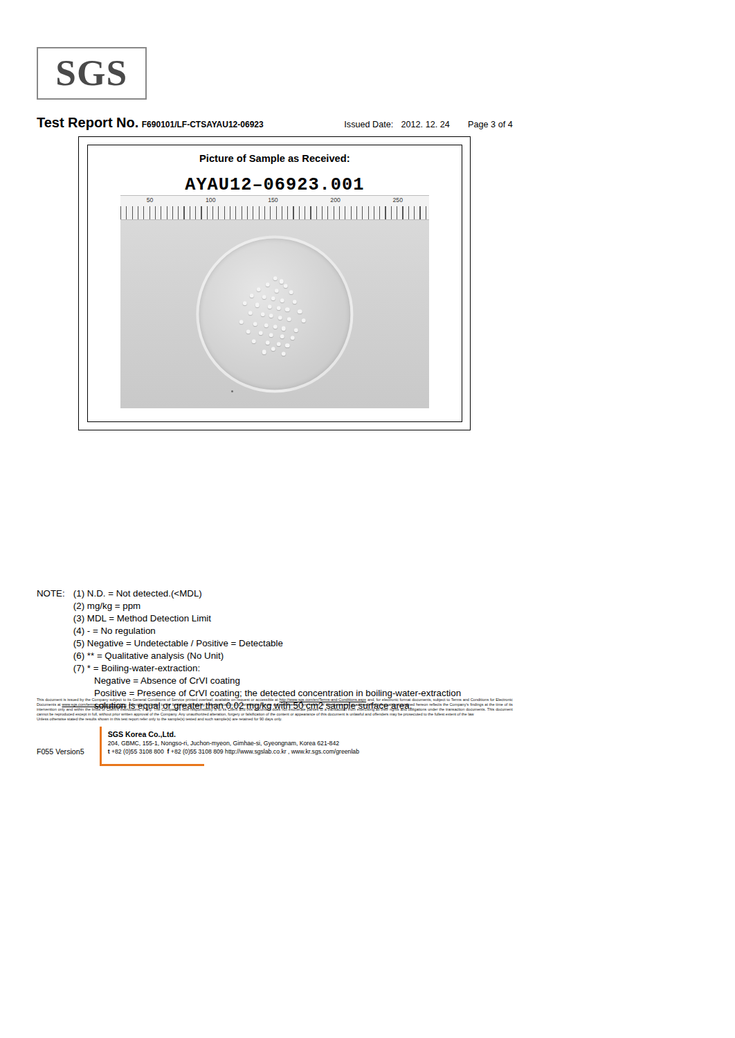SGS
Test Report No. F690101/LF-CTSAYAU12-06923
Issued Date: 2012. 12. 24 Page 3 of 4
Picture of Sample as Received:
AYAU12–06923.001
50100150200250
NOTE:
(1) N.D. = Not detected.(<MDL)
(2) mg/kg = ppm
(3) MDL = Method Detection Limit
(4) - = No regulation
(5) Negative = Undetectable / Positive = Detectable
(6) ** = Qualitative analysis (No Unit)
(7) * = Boiling-water-extraction: Negative = Absence of CrVI coating Positive = Presence of CrVI coating; the detected concentration in boiling-water-extraction solution is equal or greater than 0.02 mg/kg with 50 cm2 sample surface area.
This document is issued by the Company subject to its General Conditions of Service printed overleaf, available on request or accessible at http://www.sgs.com/en/Terms-and-Conditions.aspx and, for electronic format documents, subject to Terms and Conditions for Electronic Documents at www.sgs.com/terms_e-document.htm. Attention is drawn to the limitation of liability, indemnification and jurisdiction issues defined therein. Any holder of this document is advised that information contained hereon reflects the Company's findings at the time of its intervention only and within the limits of Client's instructions, if any. The Company's sole responsibility is to its Client and this document does not exonerate parties to a transaction from exercising all their rights and obligations under the transaction documents. This document cannot be reproduced except in full, without prior written approval of the Company. Any unauthorized alteration, forgery or falsification of the content or appearance of this document is unlawful and offenders may be prosecuted to the fullest extent of the law
Unless otherwise stated the results shown in this test report refer only to the sample(s) tested and such sample(s) are retained for 90 days only.
F055 Version5
SGS Korea Co.,Ltd. 204, GBMC, 155-1, Nongso-ri, Juchon-myeon, Gimhae-si, Gyeongnam, Korea 621-842 t +82 (0)55 3108 800 f +82 (0)55 3108 809 http://www.sgslab.co.kr , www.kr.sgs.com/greenlab